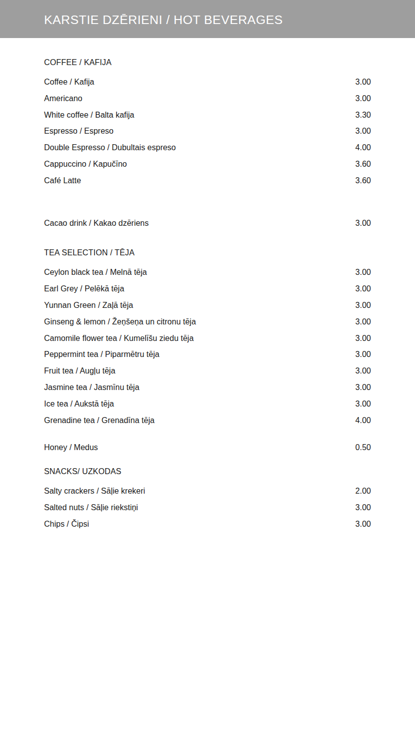KARSTIE DZĒRIENI / HOT BEVERAGES
COFFEE / KAFIJA
Coffee / Kafija 3.00
Americano 3.00
White coffee / Balta kafija 3.30
Espresso / Espreso 3.00
Double Espresso / Dubultais espreso 4.00
Cappuccino / Kapučīno 3.60
Café Latte 3.60
Cacao drink / Kakao dzēriens 3.00
TEA SELECTION / TĒJA
Ceylon black tea / Melnā tēja 3.00
Earl Grey / Pelēkā tēja 3.00
Yunnan Green / Zaļā tēja 3.00
Ginseng & lemon / Žeņšeņa un citronu tēja 3.00
Camomile flower tea / Kumelīšu ziedu tēja 3.00
Peppermint tea / Piparmētru tēja 3.00
Fruit tea / Augļu tēja 3.00
Jasmine tea / Jasmīnu tēja 3.00
Ice tea / Aukstā tēja 3.00
Grenadine tea / Grenadīna tēja 4.00
Honey / Medus 0.50
SNACKS/ UZKODAS
Salty crackers / Sāļie krekeri 2.00
Salted nuts / Sāļie riekstiņi 3.00
Chips / Čipsi 3.00